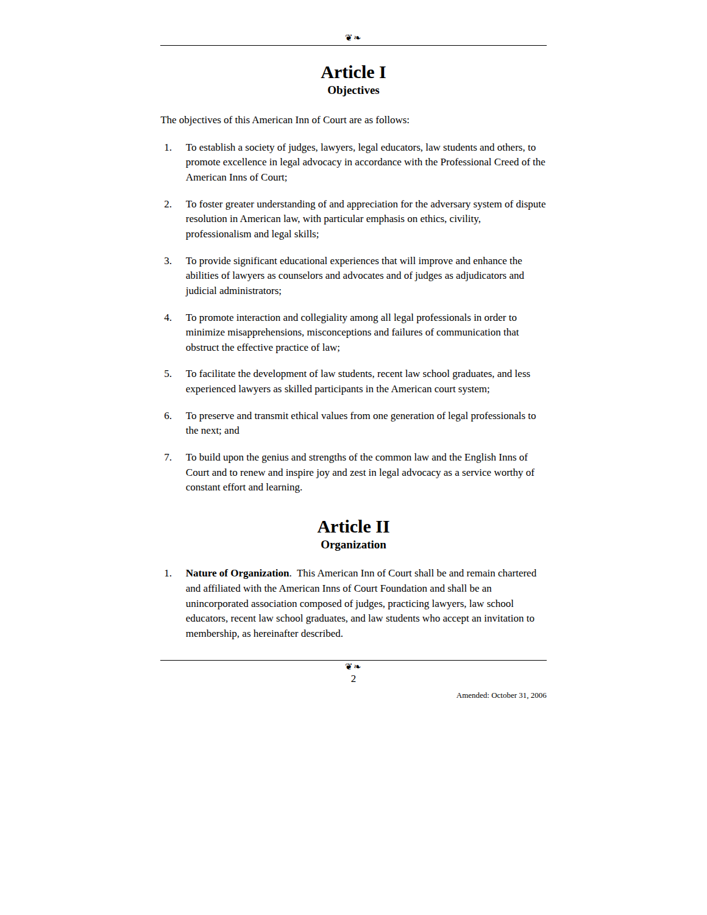❦❧
Article IObjectives
The objectives of this American Inn of Court are as follows:
To establish a society of judges, lawyers, legal educators, law students and others, to promote excellence in legal advocacy in accordance with the Professional Creed of the American Inns of Court;
To foster greater understanding of and appreciation for the adversary system of dispute resolution in American law, with particular emphasis on ethics, civility, professionalism and legal skills;
To provide significant educational experiences that will improve and enhance the abilities of lawyers as counselors and advocates and of judges as adjudicators and judicial administrators;
To promote interaction and collegiality among all legal professionals in order to minimize misapprehensions, misconceptions and failures of communication that obstruct the effective practice of law;
To facilitate the development of law students, recent law school graduates, and less experienced lawyers as skilled participants in the American court system;
To preserve and transmit ethical values from one generation of legal professionals to the next; and
To build upon the genius and strengths of the common law and the English Inns of Court and to renew and inspire joy and zest in legal advocacy as a service worthy of constant effort and learning.
Article IIOrganization
Nature of Organization. This American Inn of Court shall be and remain chartered and affiliated with the American Inns of Court Foundation and shall be an unincorporated association composed of judges, practicing lawyers, law school educators, recent law school graduates, and law students who accept an invitation to membership, as hereinafter described.
❦❧
2
Amended: October 31, 2006